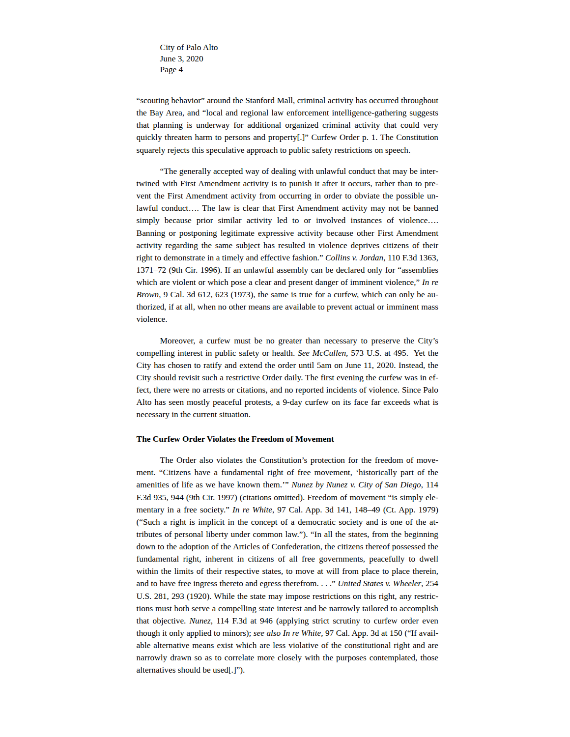City of Palo Alto
June 3, 2020
Page 4
“scouting behavior” around the Stanford Mall, criminal activity has occurred throughout the Bay Area, and “local and regional law enforcement intelligence-gathering suggests that planning is underway for additional organized criminal activity that could very quickly threaten harm to persons and property[.]” Curfew Order p. 1. The Constitution squarely rejects this speculative approach to public safety restrictions on speech.
“The generally accepted way of dealing with unlawful conduct that may be intertwined with First Amendment activity is to punish it after it occurs, rather than to prevent the First Amendment activity from occurring in order to obviate the possible unlawful conduct…. The law is clear that First Amendment activity may not be banned simply because prior similar activity led to or involved instances of violence…. Banning or postponing legitimate expressive activity because other First Amendment activity regarding the same subject has resulted in violence deprives citizens of their right to demonstrate in a timely and effective fashion.” Collins v. Jordan, 110 F.3d 1363, 1371–72 (9th Cir. 1996). If an unlawful assembly can be declared only for “assemblies which are violent or which pose a clear and present danger of imminent violence,” In re Brown, 9 Cal. 3d 612, 623 (1973), the same is true for a curfew, which can only be authorized, if at all, when no other means are available to prevent actual or imminent mass violence.
Moreover, a curfew must be no greater than necessary to preserve the City’s compelling interest in public safety or health. See McCullen, 573 U.S. at 495. Yet the City has chosen to ratify and extend the order until 5am on June 11, 2020. Instead, the City should revisit such a restrictive Order daily. The first evening the curfew was in effect, there were no arrests or citations, and no reported incidents of violence. Since Palo Alto has seen mostly peaceful protests, a 9-day curfew on its face far exceeds what is necessary in the current situation.
The Curfew Order Violates the Freedom of Movement
The Order also violates the Constitution’s protection for the freedom of movement. “Citizens have a fundamental right of free movement, ‘historically part of the amenities of life as we have known them.’” Nunez by Nunez v. City of San Diego, 114 F.3d 935, 944 (9th Cir. 1997) (citations omitted). Freedom of movement “is simply elementary in a free society.” In re White, 97 Cal. App. 3d 141, 148–49 (Ct. App. 1979) (“Such a right is implicit in the concept of a democratic society and is one of the attributes of personal liberty under common law.”). “In all the states, from the beginning down to the adoption of the Articles of Confederation, the citizens thereof possessed the fundamental right, inherent in citizens of all free governments, peacefully to dwell within the limits of their respective states, to move at will from place to place therein, and to have free ingress thereto and egress therefrom. . . .” United States v. Wheeler, 254 U.S. 281, 293 (1920). While the state may impose restrictions on this right, any restrictions must both serve a compelling state interest and be narrowly tailored to accomplish that objective. Nunez, 114 F.3d at 946 (applying strict scrutiny to curfew order even though it only applied to minors); see also In re White, 97 Cal. App. 3d at 150 (“If available alternative means exist which are less violative of the constitutional right and are narrowly drawn so as to correlate more closely with the purposes contemplated, those alternatives should be used[.]”).